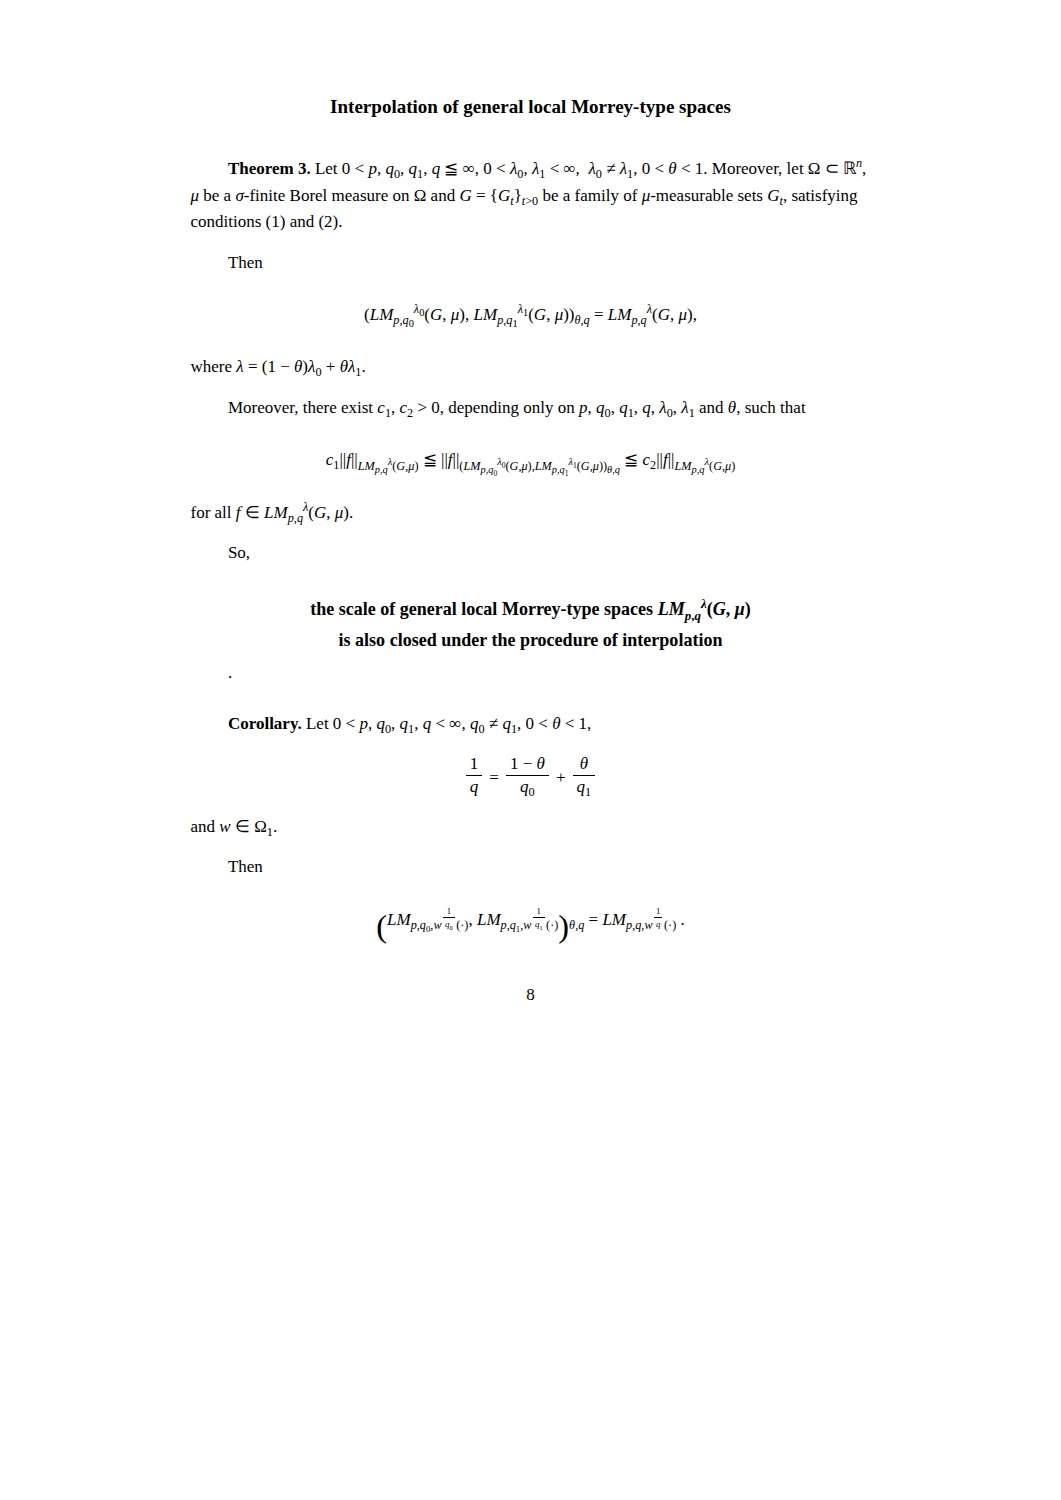Interpolation of general local Morrey-type spaces
Theorem 3. Let 0 < p, q0, q1, q ≦ ∞, 0 < λ0, λ1 < ∞, λ0 ≠ λ1, 0 < θ < 1. Moreover, let Ω ⊂ ℝn, μ be a σ-finite Borel measure on Ω and G = {Gt}t>0 be a family of μ-measurable sets Gt, satisfying conditions (1) and (2).
Then
(LMp,q0λ0(G, μ), LMp,q1λ1(G, μ))θ,q = LMp,qλ(G, μ),
where λ = (1 − θ)λ0 + θλ1.
Moreover, there exist c1, c2 > 0, depending only on p, q0, q1, q, λ0, λ1 and θ, such that
c1||f||LMp,qλ(G,μ) ≦ ||f||(LMp,q0λ0(G,μ),LMp,q1λ1(G,μ))θ,q ≦ c2||f||LMp,qλ(G,μ)
for all f ∈ LMp,qλ(G, μ).
So,
the scale of general local Morrey-type spaces LMp,qλ(G, μ) is also closed under the procedure of interpolation
.
Corollary. Let 0 < p, q0, q1, q < ∞, q0 ≠ q1, 0 < θ < 1,
1 q = 1 − θ q0 + θq1
and w ∈ Ω1.
Then
(LM p,q0,w1 q0(·), LM p,q1,w1 q1(·))θ,q = LM p,q,w1 q(·) .
8